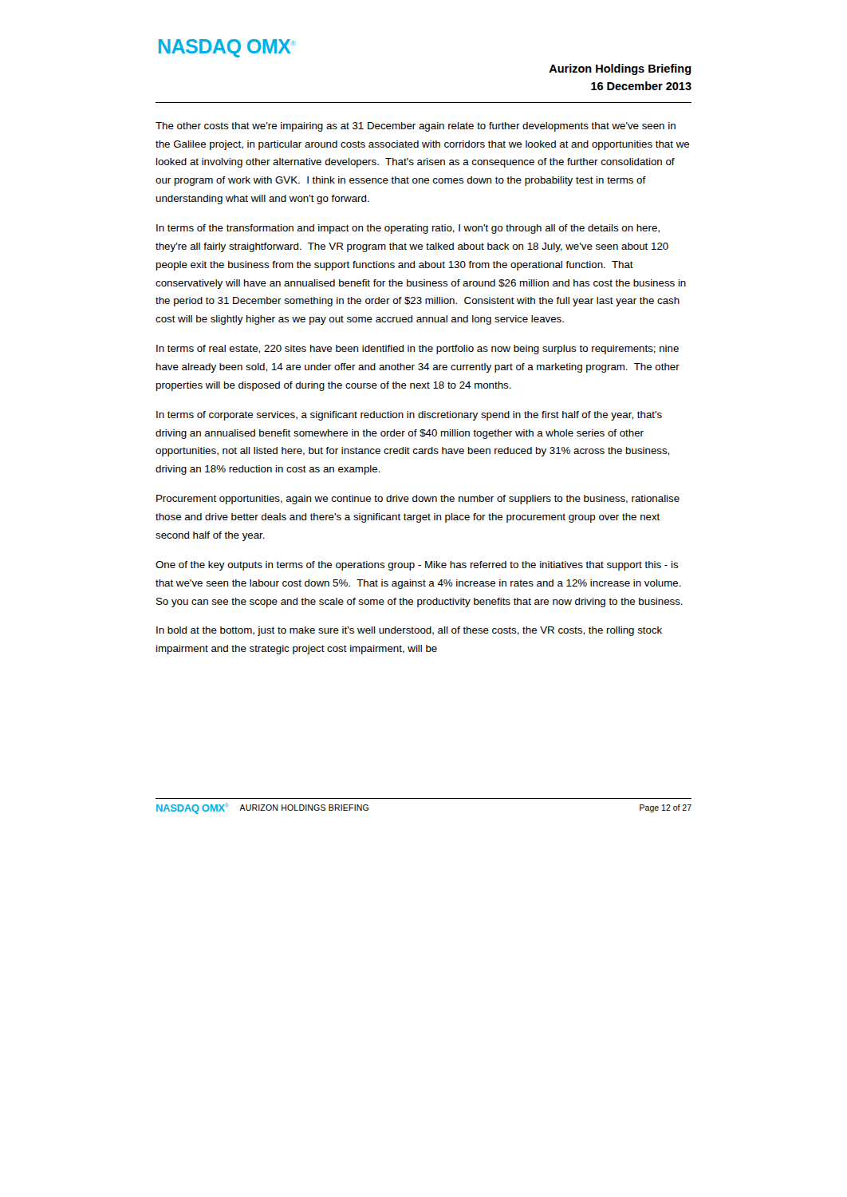NASDAQ OMX®
Aurizon Holdings Briefing
16 December 2013
The other costs that we're impairing as at 31 December again relate to further developments that we've seen in the Galilee project, in particular around costs associated with corridors that we looked at and opportunities that we looked at involving other alternative developers. That's arisen as a consequence of the further consolidation of our program of work with GVK. I think in essence that one comes down to the probability test in terms of understanding what will and won't go forward.
In terms of the transformation and impact on the operating ratio, I won't go through all of the details on here, they're all fairly straightforward. The VR program that we talked about back on 18 July, we've seen about 120 people exit the business from the support functions and about 130 from the operational function. That conservatively will have an annualised benefit for the business of around $26 million and has cost the business in the period to 31 December something in the order of $23 million. Consistent with the full year last year the cash cost will be slightly higher as we pay out some accrued annual and long service leaves.
In terms of real estate, 220 sites have been identified in the portfolio as now being surplus to requirements; nine have already been sold, 14 are under offer and another 34 are currently part of a marketing program. The other properties will be disposed of during the course of the next 18 to 24 months.
In terms of corporate services, a significant reduction in discretionary spend in the first half of the year, that's driving an annualised benefit somewhere in the order of $40 million together with a whole series of other opportunities, not all listed here, but for instance credit cards have been reduced by 31% across the business, driving an 18% reduction in cost as an example.
Procurement opportunities, again we continue to drive down the number of suppliers to the business, rationalise those and drive better deals and there's a significant target in place for the procurement group over the next second half of the year.
One of the key outputs in terms of the operations group - Mike has referred to the initiatives that support this - is that we've seen the labour cost down 5%. That is against a 4% increase in rates and a 12% increase in volume. So you can see the scope and the scale of some of the productivity benefits that are now driving to the business.
In bold at the bottom, just to make sure it's well understood, all of these costs, the VR costs, the rolling stock impairment and the strategic project cost impairment, will be
NASDAQ OMX® AURIZON HOLDINGS BRIEFING
Page 12 of 27